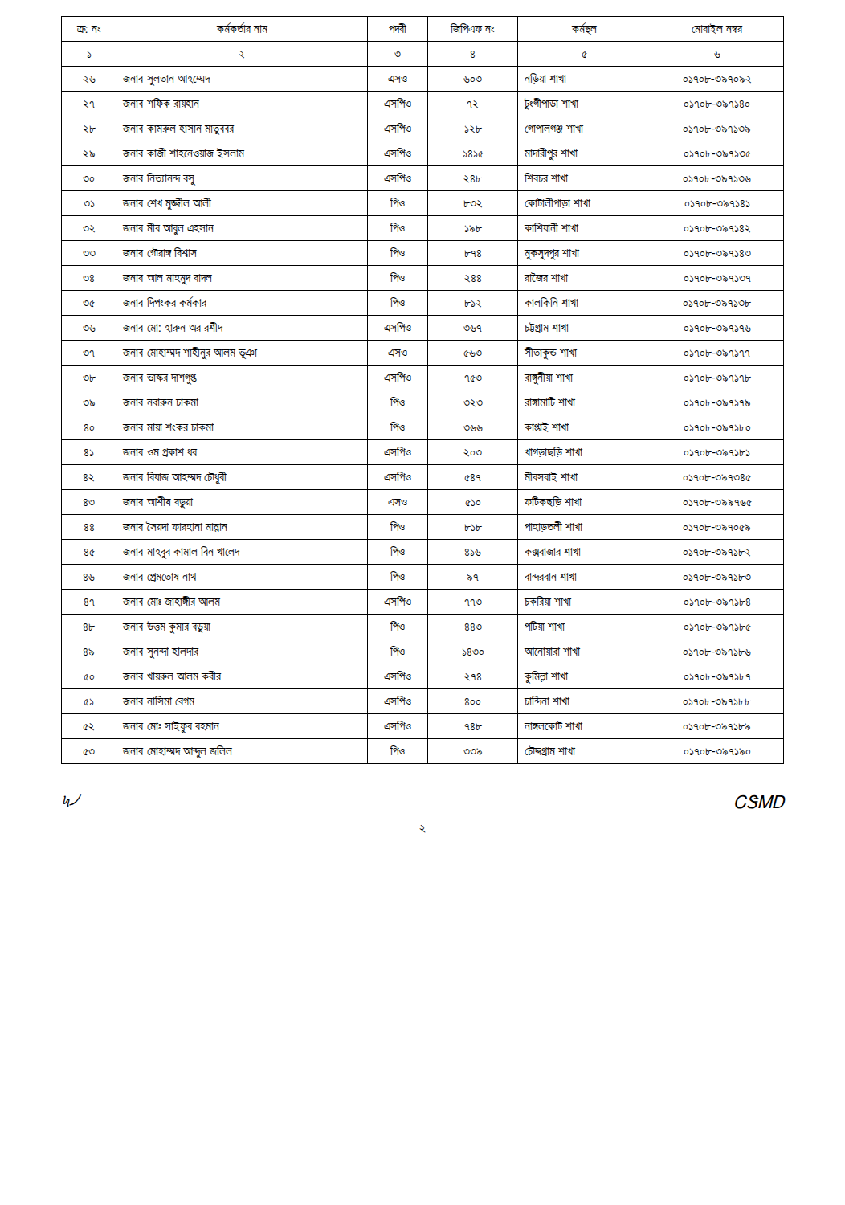| ক্র: নং | কর্মকর্তার নাম | পদবী | জিপিএফ নং | কর্মস্থল | মোবাইল নম্বর |
| --- | --- | --- | --- | --- | --- |
| ১ | ২ | ৩ | ৪ | ৫ | ৬ |
| ২৬ | জনাব সুলতান আহম্মেদ | এসও | ৬০৩ | নড়িয়া শাখা | ০১৭০৮-৩৯৭০৯২ |
| ২৭ | জনাব শফিক রায়হান | এসপিও | ৭২ | টুংগীপাড়া শাখা | ০১৭০৮-৩৯৭১৪০ |
| ২৮ | জনাব কামরুল হাসান মাতুববর | এসপিও | ১২৮ | গোপালগঞ্জ শাখা | ০১৭০৮-৩৯৭১৩৯ |
| ২৯ | জনাব কাজী শাহনেওয়াজ ইসলাম | এসপিও | ১৪১৫ | মাদারীপুর শাখা | ০১৭০৮-৩৯৭১৩৫ |
| ৩০ | জনাব নিত্যানন্দ বসু | এসপিও | ২৪৮ | শিবচর শাখা | ০১৭০৮-৩৯৭১৩৬ |
| ৩১ | জনাব শেখ মুজ্জীল আলী | পিও | ৮৩২ | কোটালীপাড়া শাখা | ০১৭০৮-৩৯৭১৪১ |
| ৩২ | জনাব মীর আবুল এহসান | পিও | ১৯৮ | কাশিয়ানী শাখা | ০১৭০৮-৩৯৭১৪২ |
| ৩৩ | জনাব গৌরাঙ্গ বিশ্বাস | পিও | ৮৭৪ | মুকসুদপুর শাখা | ০১৭০৮-৩৯৭১৪৩ |
| ৩৪ | জনাব আল মাহমুদ বাদল | পিও | ২৪৪ | রাজৈর শাখা | ০১৭০৮-৩৯৭১৩৭ |
| ৩৫ | জনাব দিপংকর কর্মকার | পিও | ৮১২ | কালকিনি শাখা | ০১৭০৮-৩৯৭১৩৮ |
| ৩৬ | জনাব মো: হারুন অর রশীদ | এসপিও | ৩৬৭ | চট্টগ্রাম শাখা | ০১৭০৮-৩৯৭১৭৬ |
| ৩৭ | জনাব মোহাম্মদ শাহীনুর আলম ভূঞা | এসও | ৫৬৩ | সীতাকুন্ড শাখা | ০১৭০৮-৩৯৭১৭৭ |
| ৩৮ | জনাব ভাস্কর দাশগুপ্ত | এসপিও | ৭৫৩ | রাঙ্গুনীয়া শাখা | ০১৭০৮-৩৯৭১৭৮ |
| ৩৯ | জনাব নবারুন চাকমা | পিও | ৩২৩ | রাঙ্গামাটি শাখা | ০১৭০৮-৩৯৭১৭৯ |
| ৪০ | জনাব মায়া শংকর চাকমা | পিও | ৩৬৬ | কাপ্তাই শাখা | ০১৭০৮-৩৯৭১৮০ |
| ৪১ | জনাব ওম প্রকাশ ধর | এসপিও | ২০৩ | খাগড়াছড়ি শাখা | ০১৭০৮-৩৯৭১৮১ |
| ৪২ | জনাব রিয়াজ আহম্মদ চৌধুরী | এসপিও | ৫৪৭ | মীরসরাই শাখা | ০১৭০৮-৩৯৭৩৪৫ |
| ৪৩ | জনাব আশীষ বড়ুয়া | এসও | ৫১০ | ফটিকছড়ি শাখা | ০১৭০৮-৩৯৯৭৬৫ |
| ৪৪ | জনাব সৈয়দা ফারহানা মান্নান | পিও | ৮১৮ | পাহাড়তলী শাখা | ০১৭০৮-৩৯৭০৫৯ |
| ৪৫ | জনাব মাহবুব কামাল বিন খালেদ | পিও | ৪১৬ | কক্সবাজার শাখা | ০১৭০৮-৩৯৭১৮২ |
| ৪৬ | জনাব প্রেমতোষ নাথ | পিও | ৯৭ | বান্দরবান শাখা | ০১৭০৮-৩৯৭১৮৩ |
| ৪৭ | জনাব মোঃ জাহাঙ্গীর আলম | এসপিও | ৭৭৩ | চকরিয়া শাখা | ০১৭০৮-৩৯৭১৮৪ |
| ৪৮ | জনাব উত্তম কুমার বড়ুয়া | পিও | ৪৪৩ | পটিয়া শাখা | ০১৭০৮-৩৯৭১৮৫ |
| ৪৯ | জনাব সুনন্দা হালদার | পিও | ১৪৩০ | আনোয়ারা শাখা | ০১৭০৮-৩৯৭১৮৬ |
| ৫০ | জনাব খায়রুল আলম কবীর | এসপিও | ২৭৪ | কুমিল্লা শাখা | ০১৭০৮-৩৯৭১৮৭ |
| ৫১ | জনাব নাসিমা বেগম | এসপিও | ৪০০ | চান্দিনা শাখা | ০১৭০৮-৩৯৭১৮৮ |
| ৫২ | জনাব মোঃ সাইফুর রহমান | এসপিও | ৭৪৮ | নাঙ্গলকোট শাখা | ০১৭০৮-৩৯৭১৮৯ |
| ৫৩ | জনাব মোহাম্মদ আব্দুল জলিল | পিও | ৩৩৯ | চৌদ্দগ্রাম শাখা | ০১৭০৮-৩৯৭১৯০ |
৸৴
ᏟᏕᎷᎠ
২